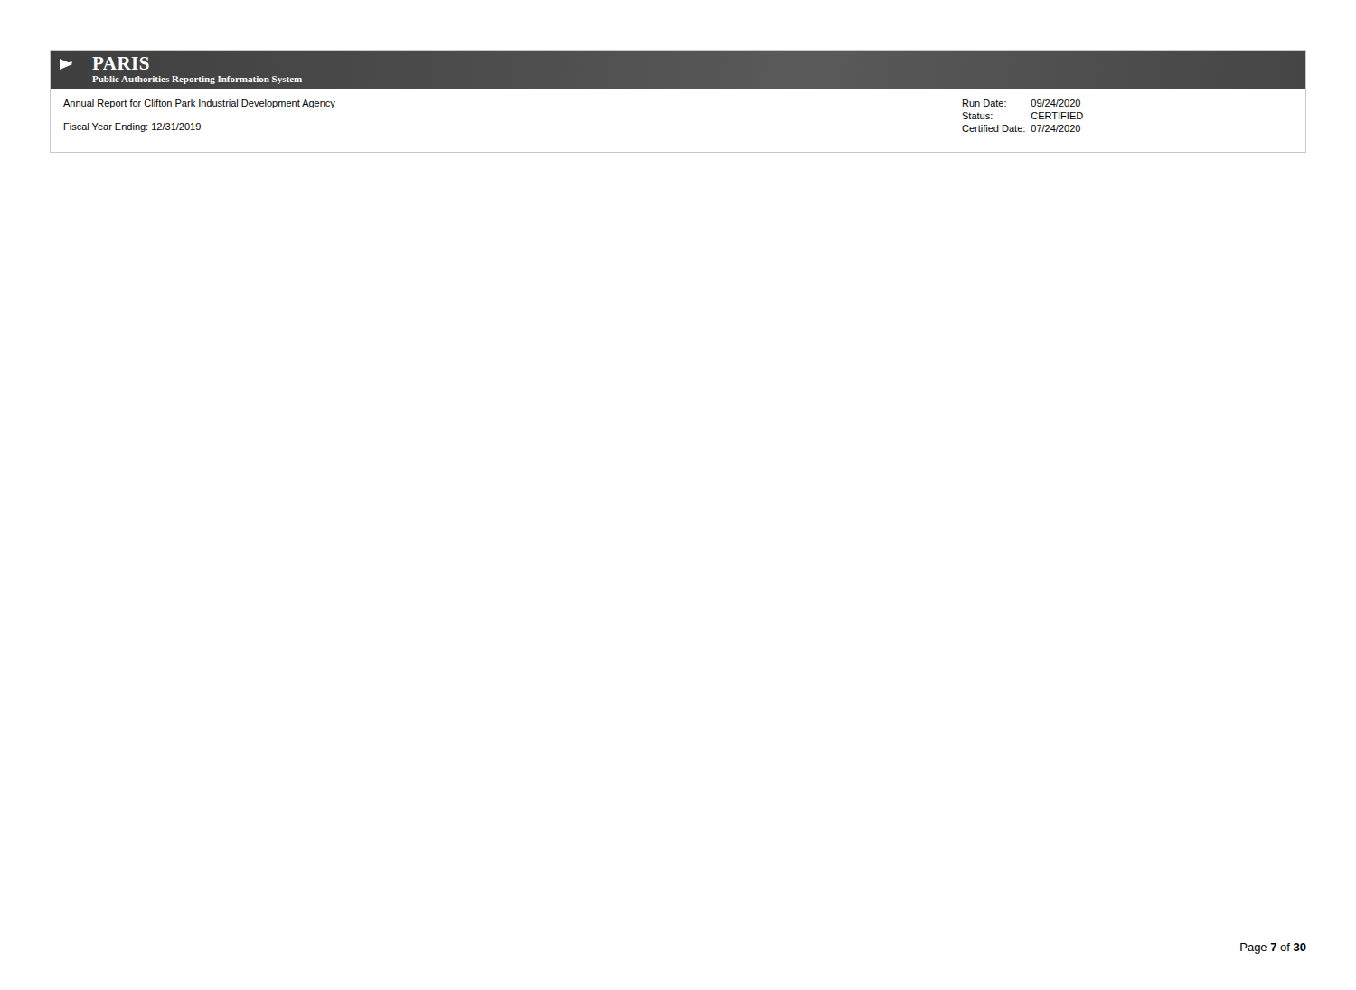PARIS
Public Authorities Reporting Information System
Annual Report for Clifton Park Industrial Development Agency
Fiscal Year Ending: 12/31/2019
| Run Date: | 09/24/2020 |
| Status: | CERTIFIED |
| Certified Date: | 07/24/2020 |
Page 7 of 30